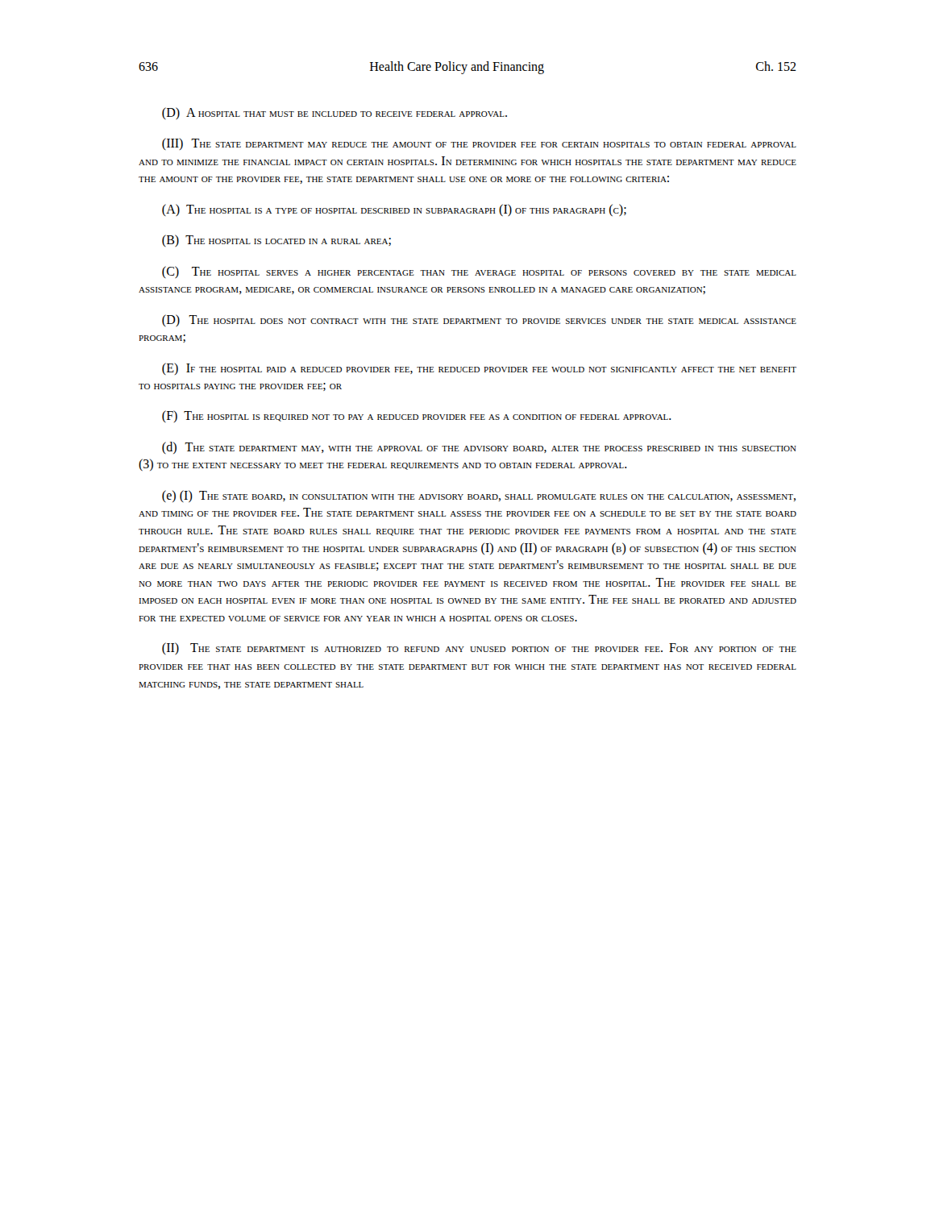636 Health Care Policy and Financing Ch. 152
(D) A hospital that must be included to receive federal approval.
(III) The state department may reduce the amount of the provider fee for certain hospitals to obtain federal approval and to minimize the financial impact on certain hospitals. In determining for which hospitals the state department may reduce the amount of the provider fee, the state department shall use one or more of the following criteria:
(A) The hospital is a type of hospital described in subparagraph (I) of this paragraph (c);
(B) The hospital is located in a rural area;
(C) The hospital serves a higher percentage than the average hospital of persons covered by the state medical assistance program, medicare, or commercial insurance or persons enrolled in a managed care organization;
(D) The hospital does not contract with the state department to provide services under the state medical assistance program;
(E) If the hospital paid a reduced provider fee, the reduced provider fee would not significantly affect the net benefit to hospitals paying the provider fee; or
(F) The hospital is required not to pay a reduced provider fee as a condition of federal approval.
(d) The state department may, with the approval of the advisory board, alter the process prescribed in this subsection (3) to the extent necessary to meet the federal requirements and to obtain federal approval.
(e) (I) The state board, in consultation with the advisory board, shall promulgate rules on the calculation, assessment, and timing of the provider fee. The state department shall assess the provider fee on a schedule to be set by the state board through rule. The state board rules shall require that the periodic provider fee payments from a hospital and the state department's reimbursement to the hospital under subparagraphs (I) and (II) of paragraph (b) of subsection (4) of this section are due as nearly simultaneously as feasible; except that the state department's reimbursement to the hospital shall be due no more than two days after the periodic provider fee payment is received from the hospital. The provider fee shall be imposed on each hospital even if more than one hospital is owned by the same entity. The fee shall be prorated and adjusted for the expected volume of service for any year in which a hospital opens or closes.
(II) The state department is authorized to refund any unused portion of the provider fee. For any portion of the provider fee that has been collected by the state department but for which the state department has not received federal matching funds, the state department shall